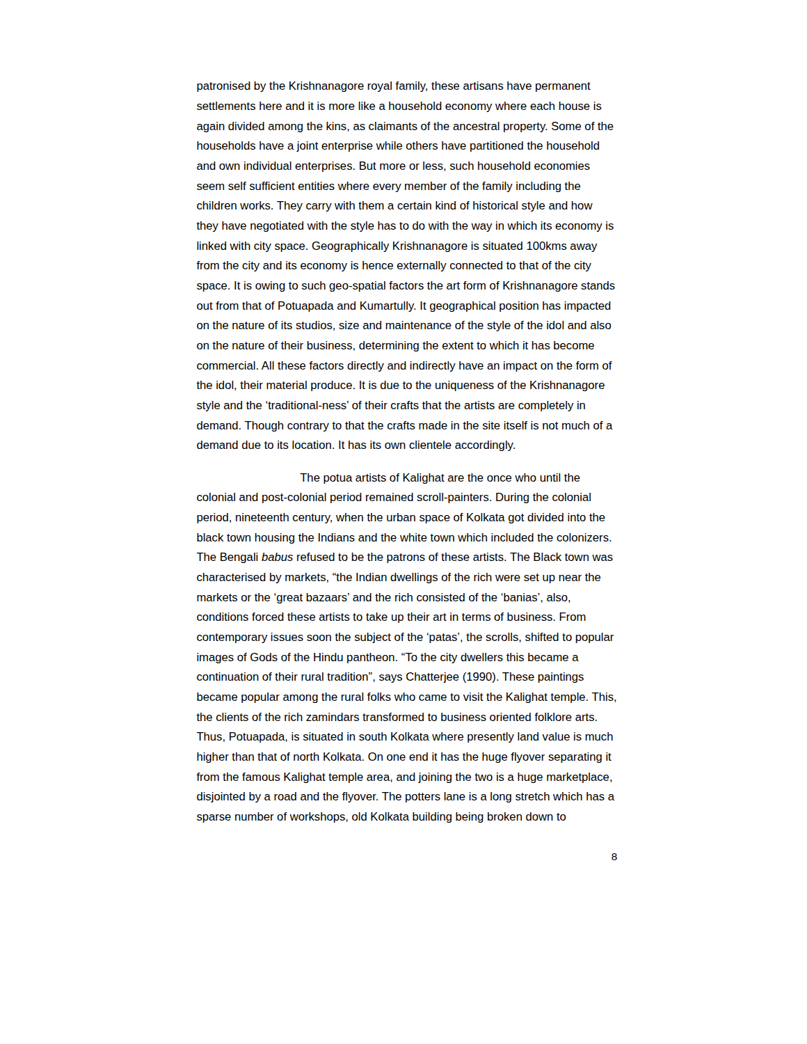patronised by the Krishnanagore royal family, these artisans have permanent settlements here and it is more like a household economy where each house is again divided among the kins, as claimants of the ancestral property. Some of the households have a joint enterprise while others have partitioned the household and own individual enterprises. But more or less, such household economies seem self sufficient entities where every member of the family including the children works. They carry with them a certain kind of historical style and how they have negotiated with the style has to do with the way in which its economy is linked with city space. Geographically Krishnanagore is situated 100kms away from the city and its economy is hence externally connected to that of the city space. It is owing to such geo-spatial factors the art form of Krishnanagore stands out from that of Potuapada and Kumartully. It geographical position has impacted on the nature of its studios, size and maintenance of the style of the idol and also on the nature of their business, determining the extent to which it has become commercial. All these factors directly and indirectly have an impact on the form of the idol, their material produce. It is due to the uniqueness of the Krishnanagore style and the ‘traditional-ness’ of their crafts that the artists are completely in demand. Though contrary to that the crafts made in the site itself is not much of a demand due to its location. It has its own clientele accordingly.
The potua artists of Kalighat are the once who until the colonial and post-colonial period remained scroll-painters. During the colonial period, nineteenth century, when the urban space of Kolkata got divided into the black town housing the Indians and the white town which included the colonizers. The Bengali babus refused to be the patrons of these artists. The Black town was characterised by markets, “the Indian dwellings of the rich were set up near the markets or the ‘great bazaars’ and the rich consisted of the ‘banias’, also, conditions forced these artists to take up their art in terms of business. From contemporary issues soon the subject of the ‘patas’, the scrolls, shifted to popular images of Gods of the Hindu pantheon. “To the city dwellers this became a continuation of their rural tradition”, says Chatterjee (1990). These paintings became popular among the rural folks who came to visit the Kalighat temple. This, the clients of the rich zamindars transformed to business oriented folklore arts. Thus, Potuapada, is situated in south Kolkata where presently land value is much higher than that of north Kolkata. On one end it has the huge flyover separating it from the famous Kalighat temple area, and joining the two is a huge marketplace, disjointed by a road and the flyover. The potters lane is a long stretch which has a sparse number of workshops, old Kolkata building being broken down to
8